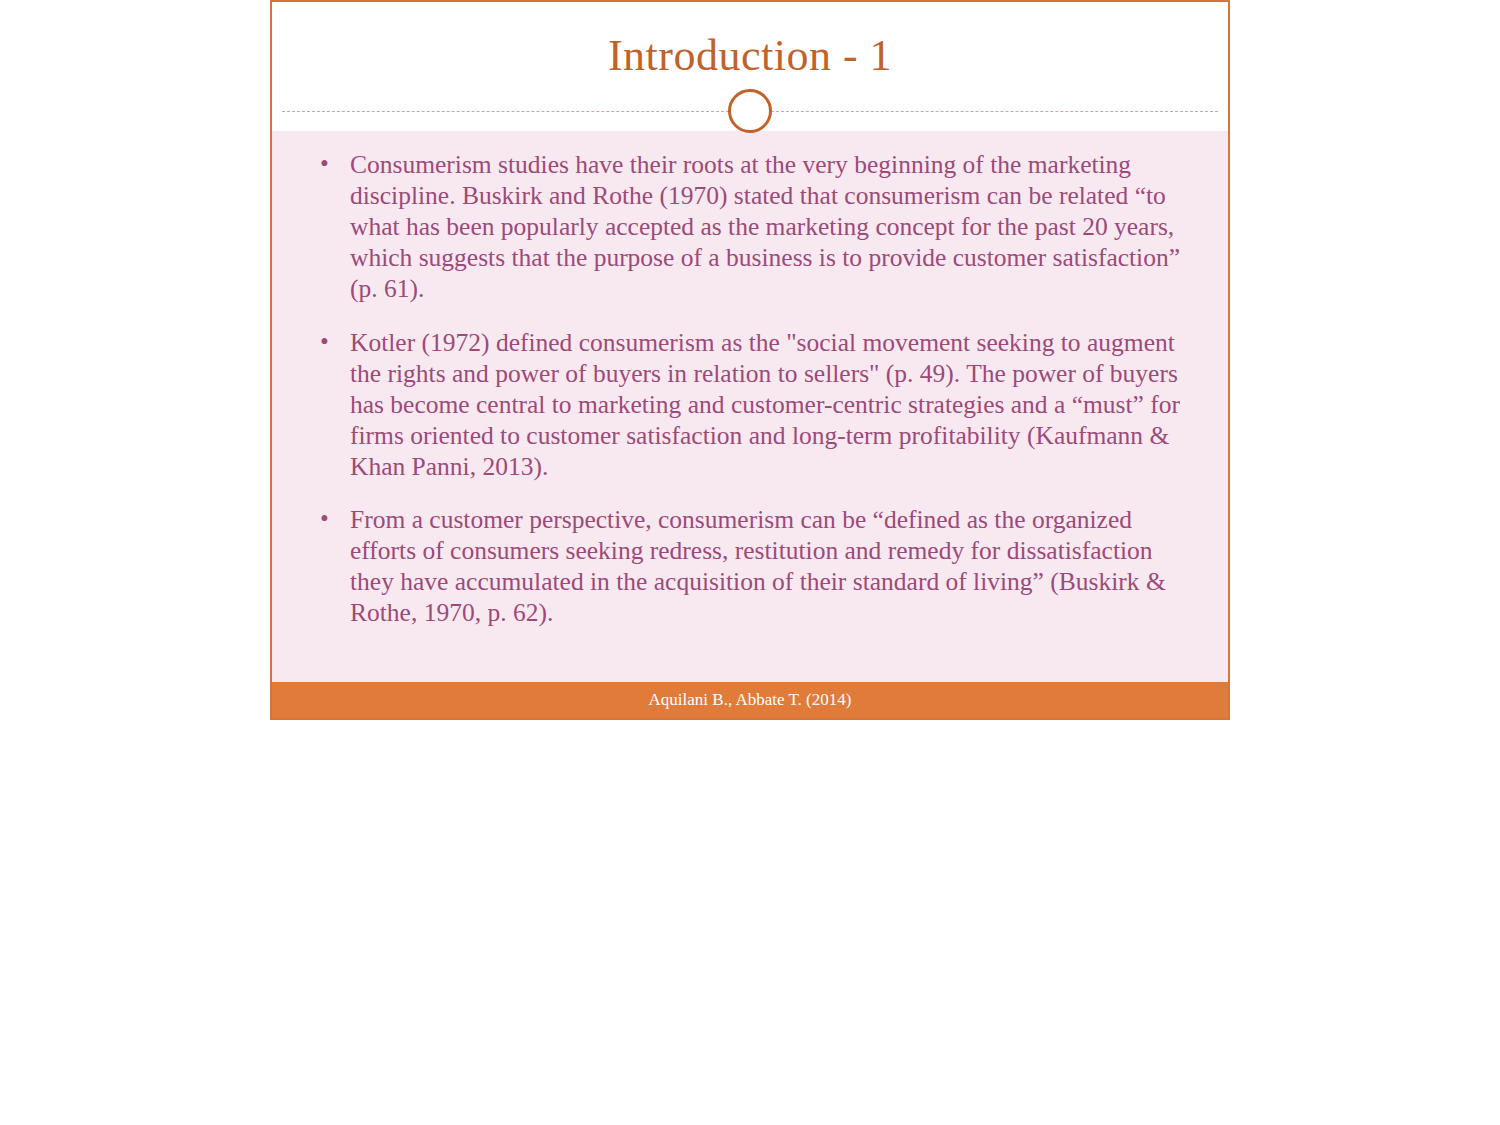Introduction - 1
Consumerism studies have their roots at the very beginning of the marketing discipline. Buskirk and Rothe (1970) stated that consumerism can be related “to what has been popularly accepted as the marketing concept for the past 20 years, which suggests that the purpose of a business is to provide customer satisfaction” (p. 61).
Kotler (1972) defined consumerism as the "social movement seeking to augment the rights and power of buyers in relation to sellers" (p. 49). The power of buyers has become central to marketing and customer-centric strategies and a “must” for firms oriented to customer satisfaction and long-term profitability (Kaufmann & Khan Panni, 2013).
From a customer perspective, consumerism can be “defined as the organized efforts of consumers seeking redress, restitution and remedy for dissatisfaction they have accumulated in the acquisition of their standard of living” (Buskirk & Rothe, 1970, p. 62).
Aquilani B., Abbate T. (2014)